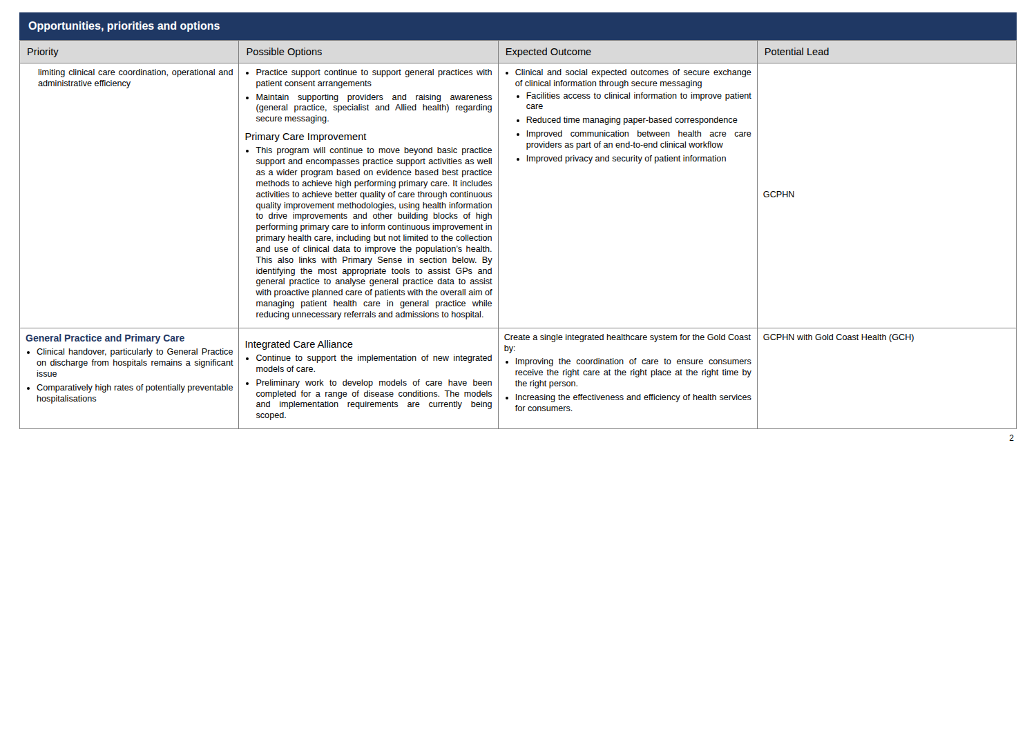Opportunities, priorities and options
| Priority | Possible Options | Expected Outcome | Potential Lead |
| --- | --- | --- | --- |
| limiting clinical care coordination, operational and administrative efficiency | Practice support continue to support general practices with patient consent arrangements Maintain supporting providers and raising awareness (general practice, specialist and Allied health) regarding secure messaging. Primary Care Improvement This program will continue to move beyond basic practice support and encompasses practice support activities as well as a wider program based on evidence based best practice methods to achieve high performing primary care. It includes activities to achieve better quality of care through continuous quality improvement methodologies, using health information to drive improvements and other building blocks of high performing primary care to inform continuous improvement in primary health care, including but not limited to the collection and use of clinical data to improve the population’s health. This also links with Primary Sense in section below. By identifying the most appropriate tools to assist GPs and general practice to analyse general practice data to assist with proactive planned care of patients with the overall aim of managing patient health care in general practice while reducing unnecessary referrals and admissions to hospital. | Clinical and social expected outcomes of secure exchange of clinical information through secure messaging Facilities access to clinical information to improve patient care Reduced time managing paper-based correspondence Improved communication between health acre care providers as part of an end-to-end clinical workflow Improved privacy and security of patient information | GCPHN |
| General Practice and Primary Care Clinical handover, particularly to General Practice on discharge from hospitals remains a significant issue Comparatively high rates of potentially preventable hospitalisations | Integrated Care Alliance Continue to support the implementation of new integrated models of care. Preliminary work to develop models of care have been completed for a range of disease conditions. The models and implementation requirements are currently being scoped. | Create a single integrated healthcare system for the Gold Coast by: Improving the coordination of care to ensure consumers receive the right care at the right place at the right time by the right person. Increasing the effectiveness and efficiency of health services for consumers. | GCPHN with Gold Coast Health (GCH) |
2